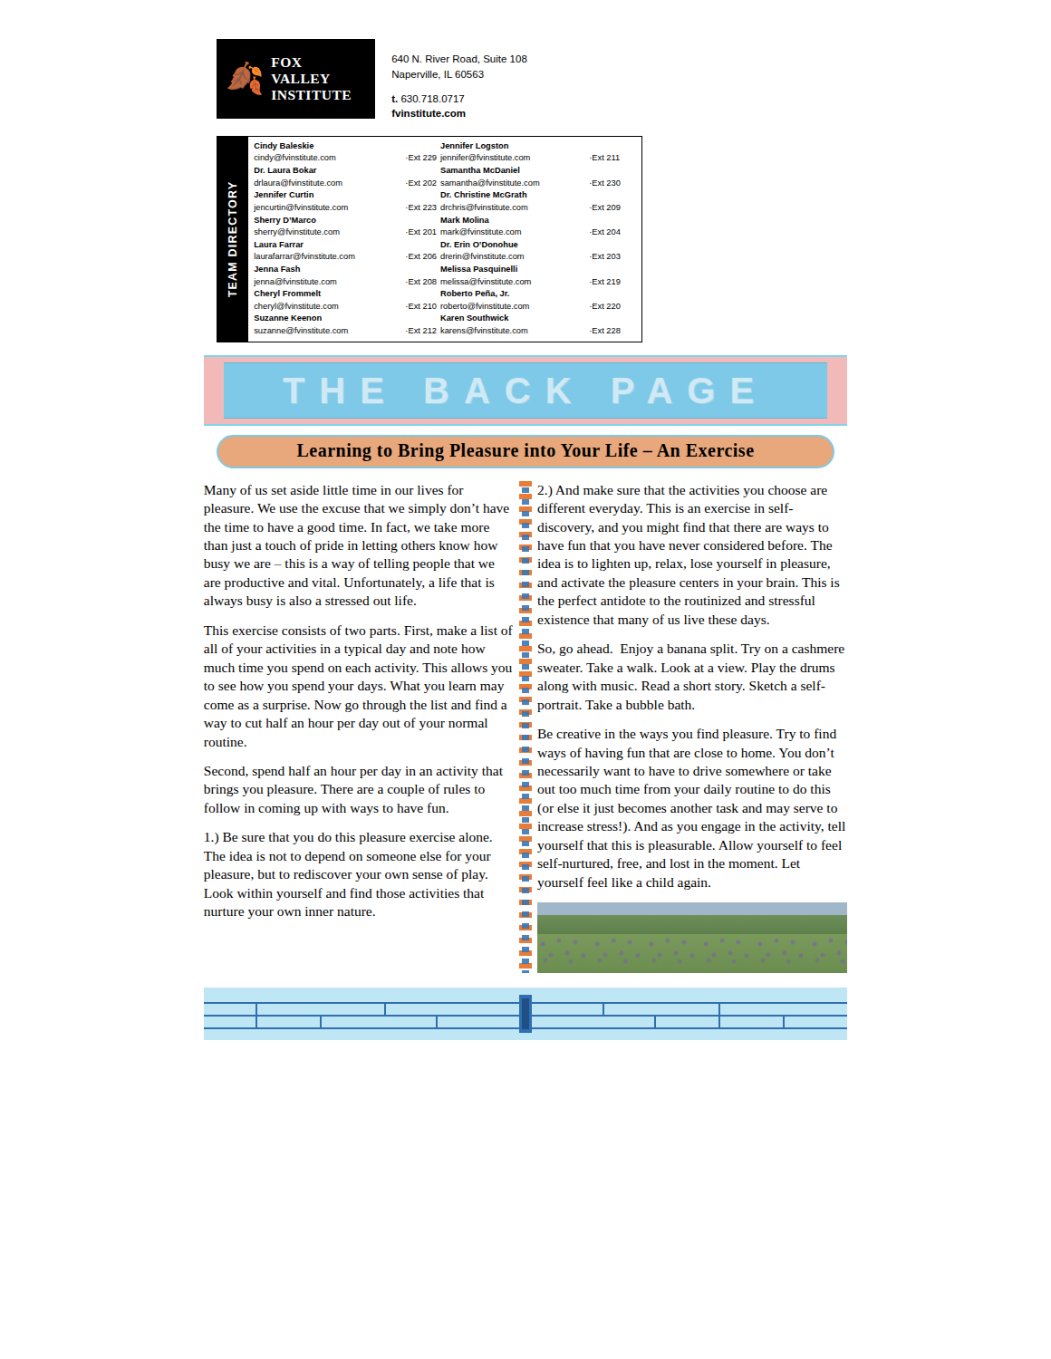🍂
Fox
Valley
Institute
640 N. River Road, Suite 108
Naperville, IL 60563
t. 630.718.0717
fvinstitute.com
TEAM DIRECTORY
| Cindy Baleskie | | Jennifer Logston |
| cindy@fvinstitute.com | ·Ext 229 | jennifer@fvinstitute.com | ·Ext 211 |
| Dr. Laura Bokar | | Samantha McDaniel |
| drlaura@fvinstitute.com | ·Ext 202 | samantha@fvinstitute.com | ·Ext 230 |
| Jennifer Curtin | | Dr. Christine McGrath |
| jencurtin@fvinstitute.com | ·Ext 223 | drchris@fvinstitute.com | ·Ext 209 |
| Sherry D’Marco | | Mark Molina |
| sherry@fvinstitute.com | ·Ext 201 | mark@fvinstitute.com | ·Ext 204 |
| Laura Farrar | | Dr. Erin O’Donohue |
| laurafarrar@fvinstitute.com | ·Ext 206 | drerin@fvinstitute.com | ·Ext 203 |
| Jenna Fash | | Melissa Pasquinelli |
| jenna@fvinstitute.com | ·Ext 208 | melissa@fvinstitute.com | ·Ext 219 |
| Cheryl Frommelt | | Roberto Peña, Jr. |
| cheryl@fvinstitute.com | ·Ext 210 | roberto@fvinstitute.com | ·Ext 220 |
| Suzanne Keenon | | Karen Southwick |
| suzanne@fvinstitute.com | ·Ext 212 | karens@fvinstitute.com | ·Ext 228 |
THE BACK PAGE
Learning to Bring Pleasure into Your Life – An Exercise
Many of us set aside little time in our lives for pleasure. We use the excuse that we simply don’t have the time to have a good time. In fact, we take more than just a touch of pride in letting others know how busy we are – this is a way of telling people that we are productive and vital. Unfortunately, a life that is always busy is also a stressed out life.
This exercise consists of two parts. First, make a list of all of your activities in a typical day and note how much time you spend on each activity. This allows you to see how you spend your days. What you learn may come as a surprise. Now go through the list and find a way to cut half an hour per day out of your normal routine.
Second, spend half an hour per day in an activity that brings you pleasure. There are a couple of rules to follow in coming up with ways to have fun.
1.) Be sure that you do this pleasure exercise alone. The idea is not to depend on someone else for your pleasure, but to rediscover your own sense of play. Look within yourself and find those activities that nurture your own inner nature.
2.) And make sure that the activities you choose are different everyday. This is an exercise in self-discovery, and you might find that there are ways to have fun that you have never considered before. The idea is to lighten up, relax, lose yourself in pleasure, and activate the pleasure centers in your brain. This is the perfect antidote to the routinized and stressful existence that many of us live these days.
So, go ahead. Enjoy a banana split. Try on a cashmere sweater. Take a walk. Look at a view. Play the drums along with music. Read a short story. Sketch a self-portrait. Take a bubble bath.
Be creative in the ways you find pleasure. Try to find ways of having fun that are close to home. You don’t necessarily want to have to drive somewhere or take out too much time from your daily routine to do this (or else it just becomes another task and may serve to increase stress!). And as you engage in the activity, tell yourself that this is pleasurable. Allow yourself to feel self-nurtured, free, and lost in the moment. Let yourself feel like a child again.